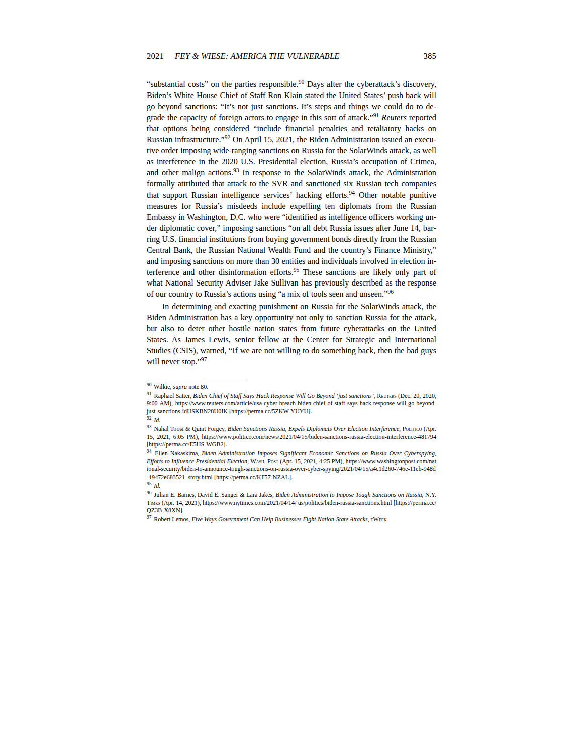2021 Fey & Wiese: America the Vulnerable 385
“substantial costs” on the parties responsible.90 Days after the cyberattack’s discovery, Biden’s White House Chief of Staff Ron Klain stated the United States’ push back will go beyond sanctions: “It’s not just sanctions. It’s steps and things we could do to degrade the capacity of foreign actors to engage in this sort of attack.”91 Reuters reported that options being considered “include financial penalties and retaliatory hacks on Russian infrastructure.”92 On April 15, 2021, the Biden Administration issued an executive order imposing wide-ranging sanctions on Russia for the SolarWinds attack, as well as interference in the 2020 U.S. Presidential election, Russia’s occupation of Crimea, and other malign actions.93 In response to the SolarWinds attack, the Administration formally attributed that attack to the SVR and sanctioned six Russian tech companies that support Russian intelligence services’ hacking efforts.94 Other notable punitive measures for Russia’s misdeeds include expelling ten diplomats from the Russian Embassy in Washington, D.C. who were “identified as intelligence officers working under diplomatic cover,” imposing sanctions “on all debt Russia issues after June 14, barring U.S. financial institutions from buying government bonds directly from the Russian Central Bank, the Russian National Wealth Fund and the country’s Finance Ministry,” and imposing sanctions on more than 30 entities and individuals involved in election interference and other disinformation efforts.95 These sanctions are likely only part of what National Security Adviser Jake Sullivan has previously described as the response of our country to Russia’s actions using “a mix of tools seen and unseen.”96
In determining and exacting punishment on Russia for the SolarWinds attack, the Biden Administration has a key opportunity not only to sanction Russia for the attack, but also to deter other hostile nation states from future cyberattacks on the United States. As James Lewis, senior fellow at the Center for Strategic and International Studies (CSIS), warned, “If we are not willing to do something back, then the bad guys will never stop.”97
90 Wilkie, supra note 80.
91 Raphael Satter, Biden Chief of Staff Says Hack Response Will Go Beyond ‘just sanctions’, Reuters (Dec. 20, 2020, 9:00 AM), https://www.reuters.com/article/usa-cyber-breach-biden-chief-of-staff-says-hack-response-will-go-beyond-just-sanctions-idUSKBN28U0IK [https://perma.cc/5ZKW-YUYU].
92 Id.
93 Nahal Toosi & Quint Forgey, Biden Sanctions Russia, Expels Diplomats Over Election Interference, Politico (Apr. 15, 2021, 6:05 PM), https://www.politico.com/news/2021/04/15/biden-sanctions-russia-election-interference-481794 [https://perma.cc/E5HS-WGB2].
94 Ellen Nakaskima, Biden Administration Imposes Significant Economic Sanctions on Russia Over Cyberspying, Efforts to Influence Presidential Election, Wash. Post (Apr. 15, 2021, 4:25 PM), https://www.washingtonpost.com/national-security/biden-to-announce-tough-sanctions-on-russia-over-cyber-spying/2021/04/15/a4c1d260-746e-11eb-948d-19472e683521_story.html [https://perma.cc/KF57-NZAL].
95 Id.
96 Julian E. Barnes, David E. Sanger & Lara Jakes, Biden Administration to Impose Tough Sanctions on Russia, N.Y. Times (Apr. 14, 2021), https://www.nytimes.com/2021/04/14/ us/politics/biden-russia-sanctions.html [https://perma.cc/QZ3B-X8XN].
97 Robert Lemos, Five Ways Government Can Help Businesses Fight Nation-State Attacks, eWeek